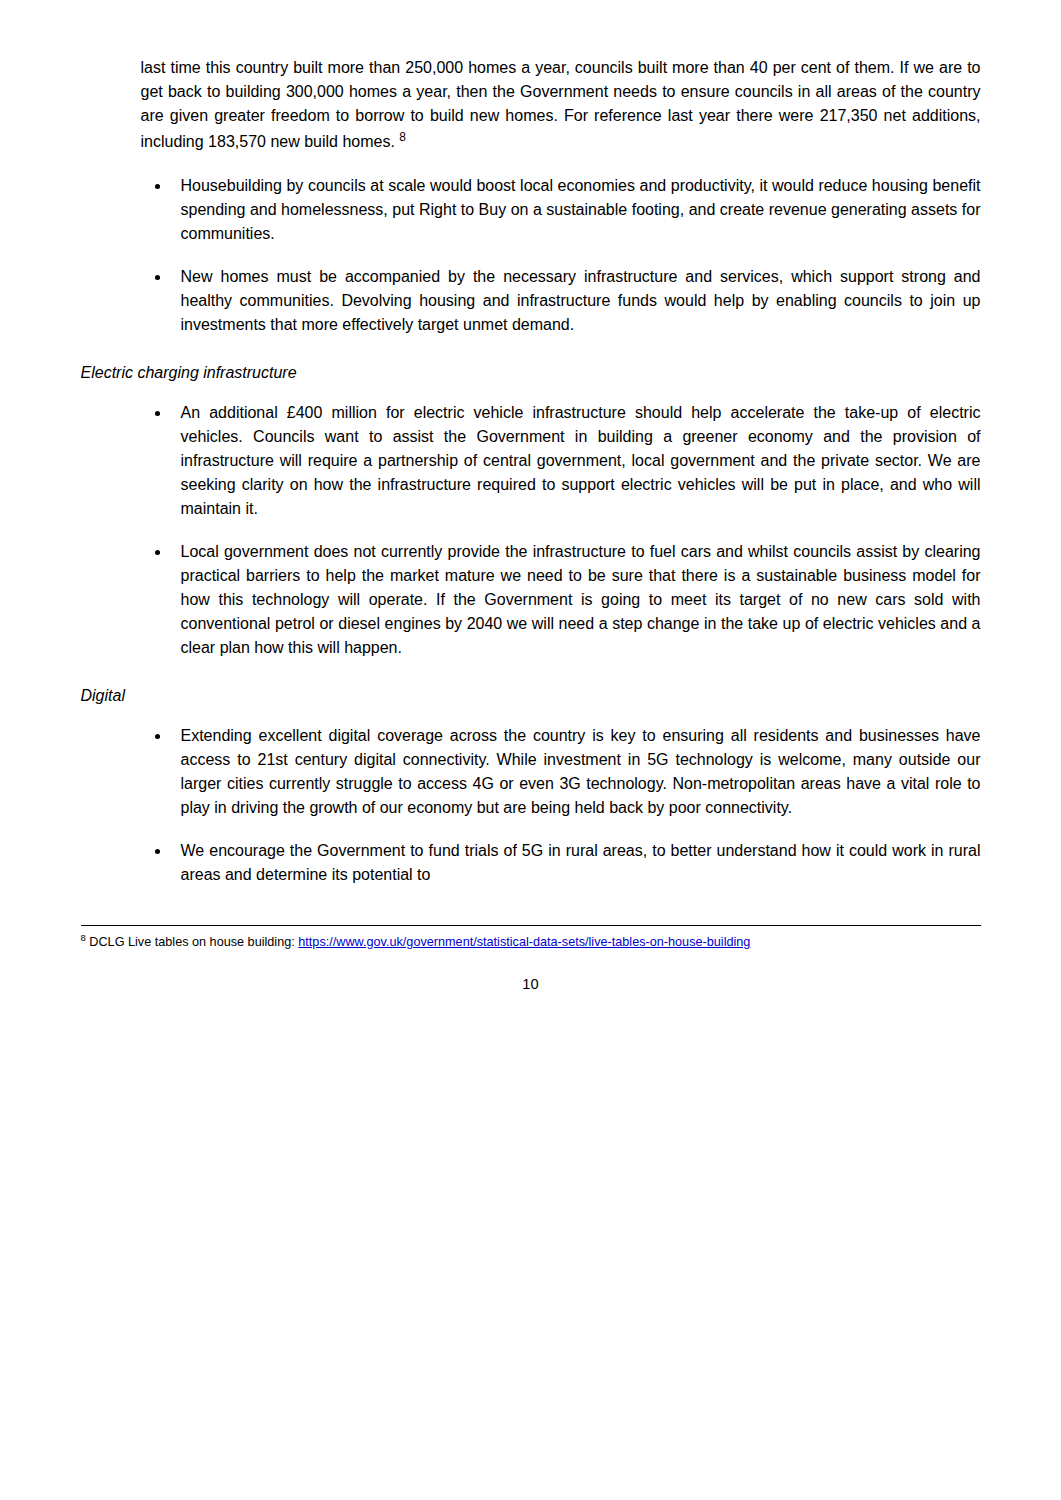last time this country built more than 250,000 homes a year, councils built more than 40 per cent of them. If we are to get back to building 300,000 homes a year, then the Government needs to ensure councils in all areas of the country are given greater freedom to borrow to build new homes. For reference last year there were 217,350 net additions, including 183,570 new build homes. 8
Housebuilding by councils at scale would boost local economies and productivity, it would reduce housing benefit spending and homelessness, put Right to Buy on a sustainable footing, and create revenue generating assets for communities.
New homes must be accompanied by the necessary infrastructure and services, which support strong and healthy communities. Devolving housing and infrastructure funds would help by enabling councils to join up investments that more effectively target unmet demand.
Electric charging infrastructure
An additional £400 million for electric vehicle infrastructure should help accelerate the take-up of electric vehicles. Councils want to assist the Government in building a greener economy and the provision of infrastructure will require a partnership of central government, local government and the private sector. We are seeking clarity on how the infrastructure required to support electric vehicles will be put in place, and who will maintain it.
Local government does not currently provide the infrastructure to fuel cars and whilst councils assist by clearing practical barriers to help the market mature we need to be sure that there is a sustainable business model for how this technology will operate. If the Government is going to meet its target of no new cars sold with conventional petrol or diesel engines by 2040 we will need a step change in the take up of electric vehicles and a clear plan how this will happen.
Digital
Extending excellent digital coverage across the country is key to ensuring all residents and businesses have access to 21st century digital connectivity. While investment in 5G technology is welcome, many outside our larger cities currently struggle to access 4G or even 3G technology. Non-metropolitan areas have a vital role to play in driving the growth of our economy but are being held back by poor connectivity.
We encourage the Government to fund trials of 5G in rural areas, to better understand how it could work in rural areas and determine its potential to
8 DCLG Live tables on house building: https://www.gov.uk/government/statistical-data-sets/live-tables-on-house-building
10